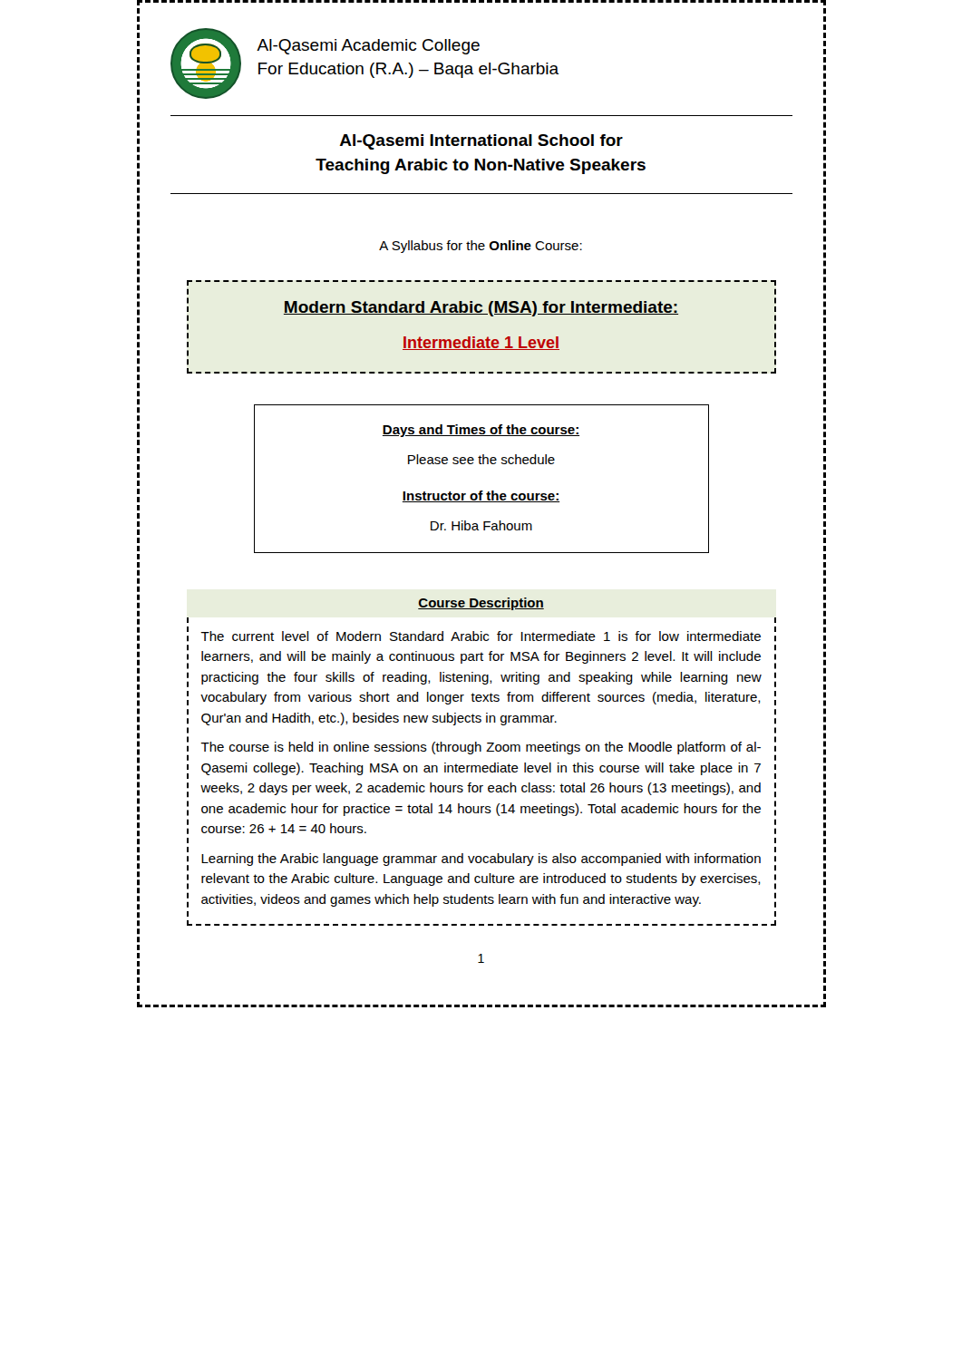Al-Qasemi Academic College
For Education (R.A.) – Baqa el-Gharbia
Al-Qasemi International School for
Teaching Arabic to Non-Native Speakers
A Syllabus for the Online Course:
Modern Standard Arabic (MSA) for Intermediate:
Intermediate 1 Level
Days and Times of the course:
Please see the schedule
Instructor of the course:
Dr. Hiba Fahoum
Course Description
The current level of Modern Standard Arabic for Intermediate 1 is for low intermediate learners, and will be mainly a continuous part for MSA for Beginners 2 level. It will include practicing the four skills of reading, listening, writing and speaking while learning new vocabulary from various short and longer texts from different sources (media, literature, Qur'an and Hadith, etc.), besides new subjects in grammar.
The course is held in online sessions (through Zoom meetings on the Moodle platform of al-Qasemi college). Teaching MSA on an intermediate level in this course will take place in 7 weeks, 2 days per week, 2 academic hours for each class: total 26 hours (13 meetings), and one academic hour for practice = total 14 hours (14 meetings). Total academic hours for the course: 26 + 14 = 40 hours.
Learning the Arabic language grammar and vocabulary is also accompanied with information relevant to the Arabic culture. Language and culture are introduced to students by exercises, activities, videos and games which help students learn with fun and interactive way.
1